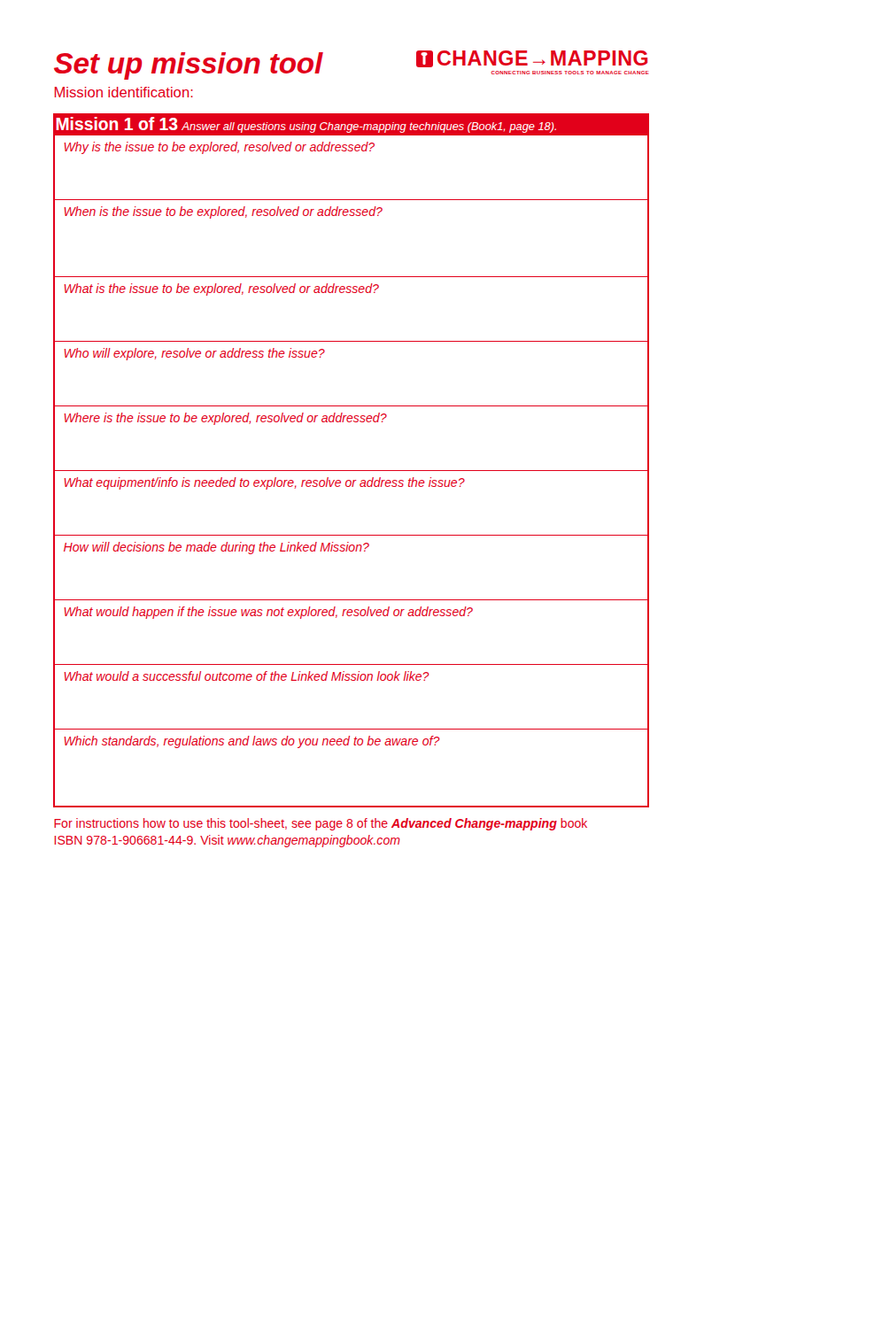Set up mission tool
Mission identification:
CHANGE→MAPPING
CONNECTING BUSINESS TOOLS TO MANAGE CHANGE
| Mission 1 of 13 Answer all questions using Change-mapping techniques (Book1, page 18). |
| Why is the issue to be explored, resolved or addressed? |
| When is the issue to be explored, resolved or addressed? |
| What is the issue to be explored, resolved or addressed? |
| Who will explore, resolve or address the issue? |
| Where is the issue to be explored, resolved or addressed? |
| What equipment/info is needed to explore, resolve or address the issue? |
| How will decisions be made during the Linked Mission? |
| What would happen if the issue was not explored, resolved or addressed? |
| What would a successful outcome of the Linked Mission look like? |
| Which standards, regulations and laws do you need to be aware of? |
For instructions how to use this tool-sheet, see page 8 of the Advanced Change-mapping book
ISBN 978-1-906681-44-9. Visit www.changemappingbook.com